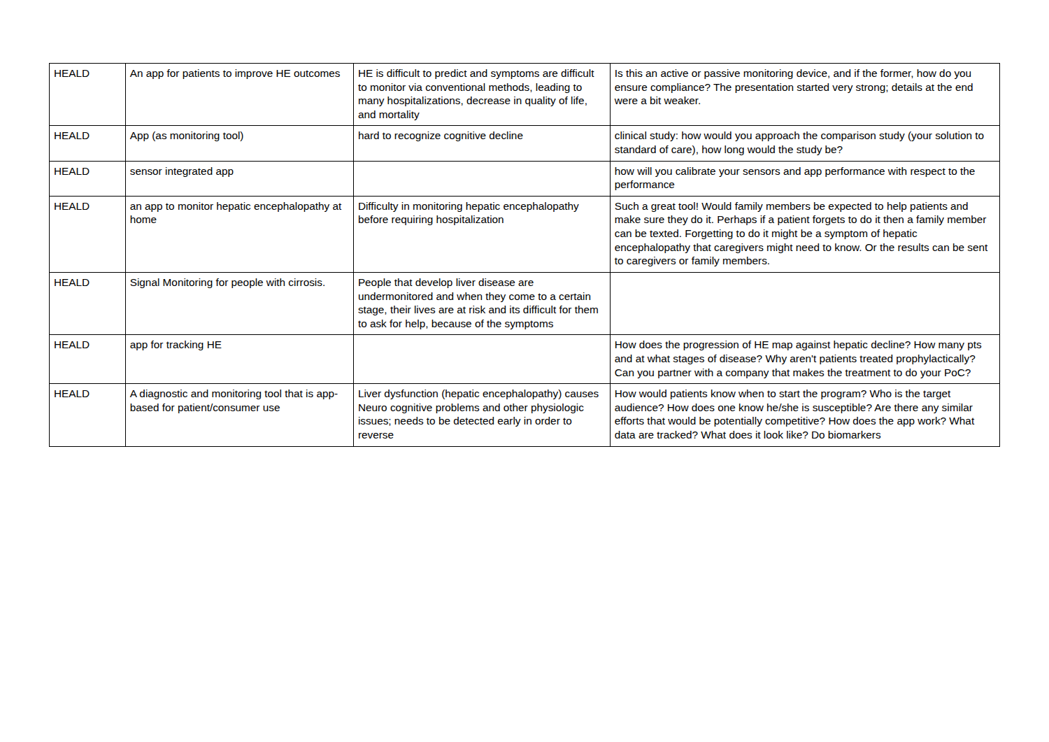| HEALD | An app for patients to improve HE outcomes | HE is difficult to predict and symptoms are difficult to monitor via conventional methods, leading to many hospitalizations, decrease in quality of life, and mortality | Is this an active or passive monitoring device, and if the former, how do you ensure compliance? The presentation started very strong; details at the end were a bit weaker. |
| HEALD | App (as monitoring tool) | hard to recognize cognitive decline | clinical study: how would you approach the comparison study (your solution to standard of care), how long would the study be? |
| HEALD | sensor integrated app | | how will you calibrate your sensors and app performance with respect to the performance |
| HEALD | an app to monitor hepatic encephalopathy at home | Difficulty in monitoring hepatic encephalopathy before requiring hospitalization | Such a great tool! Would family members be expected to help patients and make sure they do it. Perhaps if a patient forgets to do it then a family member can be texted. Forgetting to do it might be a symptom of hepatic encephalopathy that caregivers might need to know. Or the results can be sent to caregivers or family members. |
| HEALD | Signal Monitoring for people with cirrosis. | People that develop liver disease are undermonitored and when they come to a certain stage, their lives are at risk and its difficult for them to ask for help, because of the symptoms | |
| HEALD | app for tracking HE | | How does the progression of HE map against hepatic decline? How many pts and at what stages of disease? Why aren't patients treated prophylactically? Can you partner with a company that makes the treatment to do your PoC? |
| HEALD | A diagnostic and monitoring tool that is app-based for patient/consumer use | Liver dysfunction (hepatic encephalopathy) causes Neuro cognitive problems and other physiologic issues; needs to be detected early in order to reverse | How would patients know when to start the program? Who is the target audience? How does one know he/she is susceptible? Are there any similar efforts that would be potentially competitive? How does the app work? What data are tracked? What does it look like? Do biomarkers |